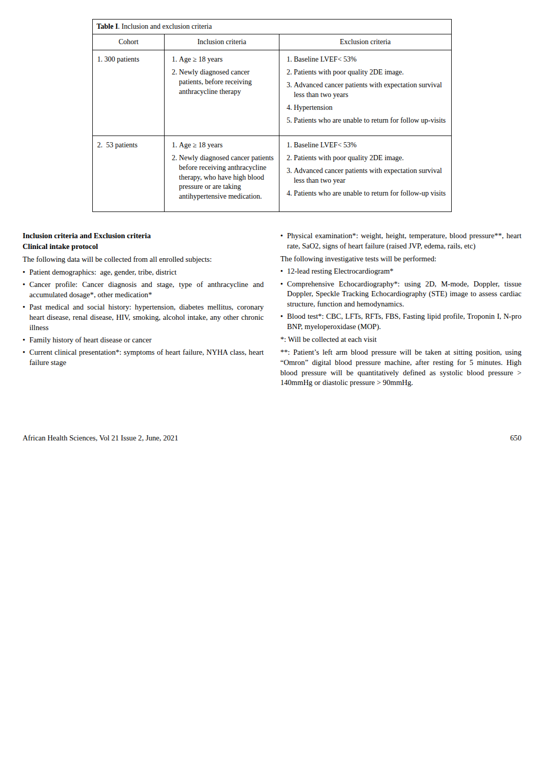Table I . Inclusion and exclusion criteria
| Cohort | Inclusion criteria | Exclusion criteria |
| --- | --- | --- |
| 1. 300 patients | Age ≥ 18 years Newly diagnosed cancer patients, before receiving anthracycline therapy | Baseline LVEF< 53% Patients with poor quality 2DE image. Advanced cancer patients with expectation survival less than two years Hypertension Patients who are unable to return for follow up-visits |
| 2. 53 patients | Age ≥ 18 years Newly diagnosed cancer patients before receiving anthracycline therapy, who have high blood pressure or are taking antihypertensive medication. | Baseline LVEF< 53% Patients with poor quality 2DE image. Advanced cancer patients with expectation survival less than two year Patients who are unable to return for follow-up visits |
Inclusion criteria and Exclusion criteria
Clinical intake protocol
The following data will be collected from all enrolled subjects:
Patient demographics: age, gender, tribe, district
Cancer profile: Cancer diagnosis and stage, type of anthracycline and accumulated dosage*, other medication*
Past medical and social history: hypertension, diabetes mellitus, coronary heart disease, renal disease, HIV, smoking, alcohol intake, any other chronic illness
Family history of heart disease or cancer
Current clinical presentation*: symptoms of heart failure, NYHA class, heart failure stage
Physical examination*: weight, height, temperature, blood pressure**, heart rate, SaO2, signs of heart failure (raised JVP, edema, rails, etc)
The following investigative tests will be performed:
12-lead resting Electrocardiogram*
Comprehensive Echocardiography*: using 2D, M-mode, Doppler, tissue Doppler, Speckle Tracking Echocardiography (STE) image to assess cardiac structure, function and hemodynamics.
Blood test*: CBC, LFTs, RFTs, FBS, Fasting lipid profile, Troponin I, N-pro BNP, myeloperoxidase (MOP).
*: Will be collected at each visit
**: Patient’s left arm blood pressure will be taken at sitting position, using “Omron” digital blood pressure machine, after resting for 5 minutes. High blood pressure will be quantitatively defined as systolic blood pressure > 140mmHg or diastolic pressure > 90mmHg.
African Health Sciences, Vol 21 Issue 2, June, 2021
650